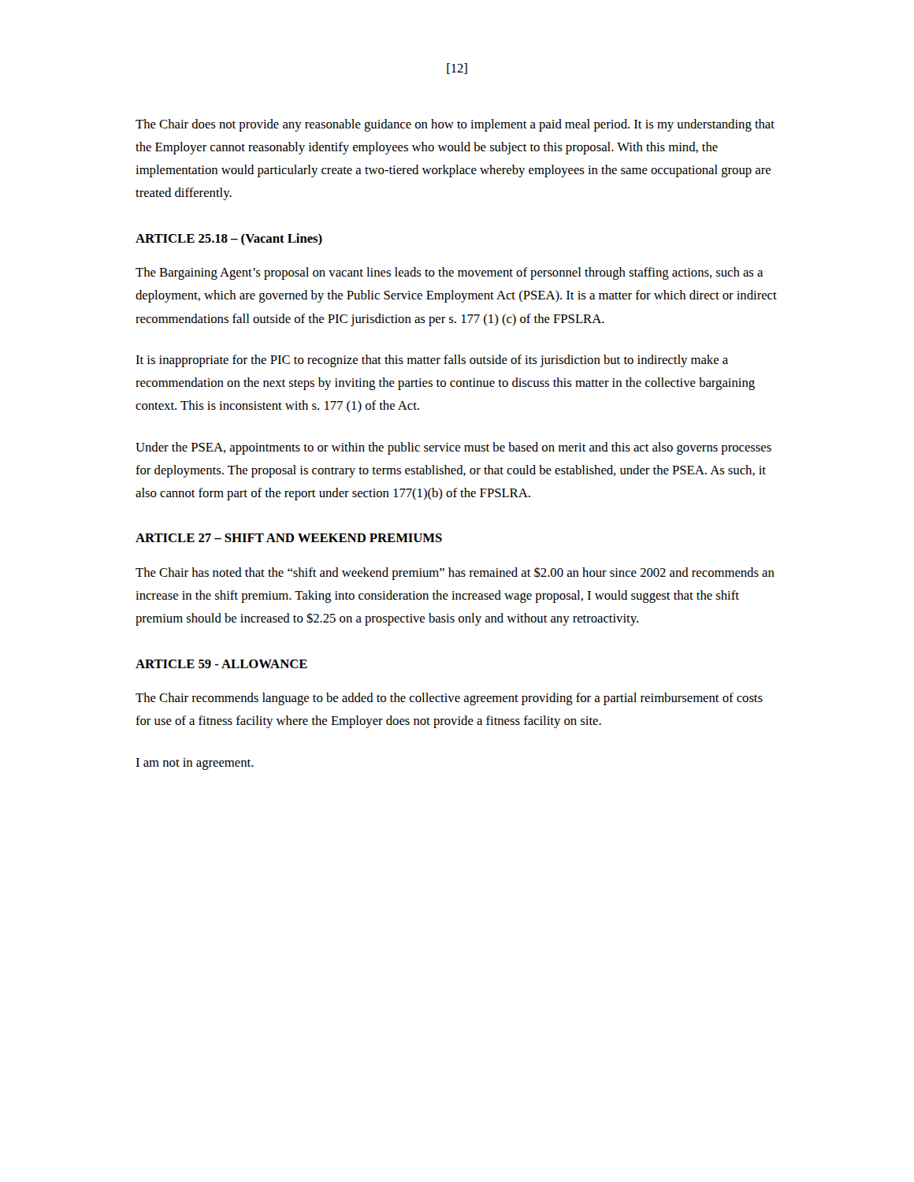[12]
The Chair does not provide any reasonable guidance on how to implement a paid meal period. It is my understanding that the Employer cannot reasonably identify employees who would be subject to this proposal. With this mind, the implementation would particularly create a two-tiered workplace whereby employees in the same occupational group are treated differently.
ARTICLE 25.18 – (Vacant Lines)
The Bargaining Agent’s proposal on vacant lines leads to the movement of personnel through staffing actions, such as a deployment, which are governed by the Public Service Employment Act (PSEA). It is a matter for which direct or indirect recommendations fall outside of the PIC jurisdiction as per s. 177 (1) (c) of the FPSLRA.
It is inappropriate for the PIC to recognize that this matter falls outside of its jurisdiction but to indirectly make a recommendation on the next steps by inviting the parties to continue to discuss this matter in the collective bargaining context. This is inconsistent with s. 177 (1) of the Act.
Under the PSEA, appointments to or within the public service must be based on merit and this act also governs processes for deployments. The proposal is contrary to terms established, or that could be established, under the PSEA. As such, it also cannot form part of the report under section 177(1)(b) of the FPSLRA.
ARTICLE 27 – SHIFT AND WEEKEND PREMIUMS
The Chair has noted that the “shift and weekend premium” has remained at $2.00 an hour since 2002 and recommends an increase in the shift premium. Taking into consideration the increased wage proposal, I would suggest that the shift premium should be increased to $2.25 on a prospective basis only and without any retroactivity.
ARTICLE 59 - ALLOWANCE
The Chair recommends language to be added to the collective agreement providing for a partial reimbursement of costs for use of a fitness facility where the Employer does not provide a fitness facility on site.
I am not in agreement.